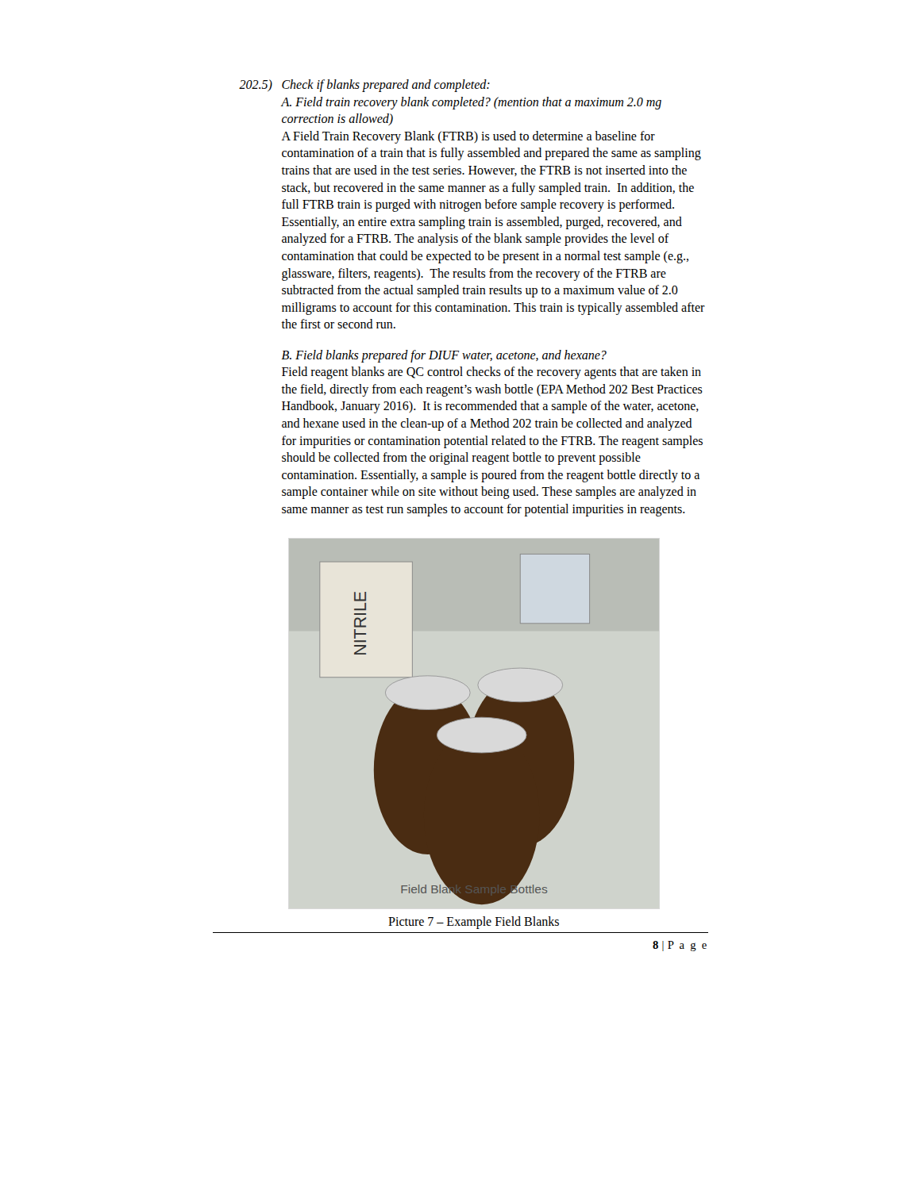202.5)
Check if blanks prepared and completed:
A. Field train recovery blank completed? (mention that a maximum 2.0 mg correction is allowed)
A Field Train Recovery Blank (FTRB) is used to determine a baseline for contamination of a train that is fully assembled and prepared the same as sampling trains that are used in the test series. However, the FTRB is not inserted into the stack, but recovered in the same manner as a fully sampled train. In addition, the full FTRB train is purged with nitrogen before sample recovery is performed. Essentially, an entire extra sampling train is assembled, purged, recovered, and analyzed for a FTRB. The analysis of the blank sample provides the level of contamination that could be expected to be present in a normal test sample (e.g., glassware, filters, reagents). The results from the recovery of the FTRB are subtracted from the actual sampled train results up to a maximum value of 2.0 milligrams to account for this contamination. This train is typically assembled after the first or second run.
B. Field blanks prepared for DIUF water, acetone, and hexane?
Field reagent blanks are QC control checks of the recovery agents that are taken in the field, directly from each reagent’s wash bottle (EPA Method 202 Best Practices Handbook, January 2016). It is recommended that a sample of the water, acetone, and hexane used in the clean-up of a Method 202 train be collected and analyzed for impurities or contamination potential related to the FTRB. The reagent samples should be collected from the original reagent bottle to prevent possible contamination. Essentially, a sample is poured from the reagent bottle directly to a sample container while on site without being used. These samples are analyzed in same manner as test run samples to account for potential impurities in reagents.
Picture 7 – Example Field Blanks
8 | P a g e